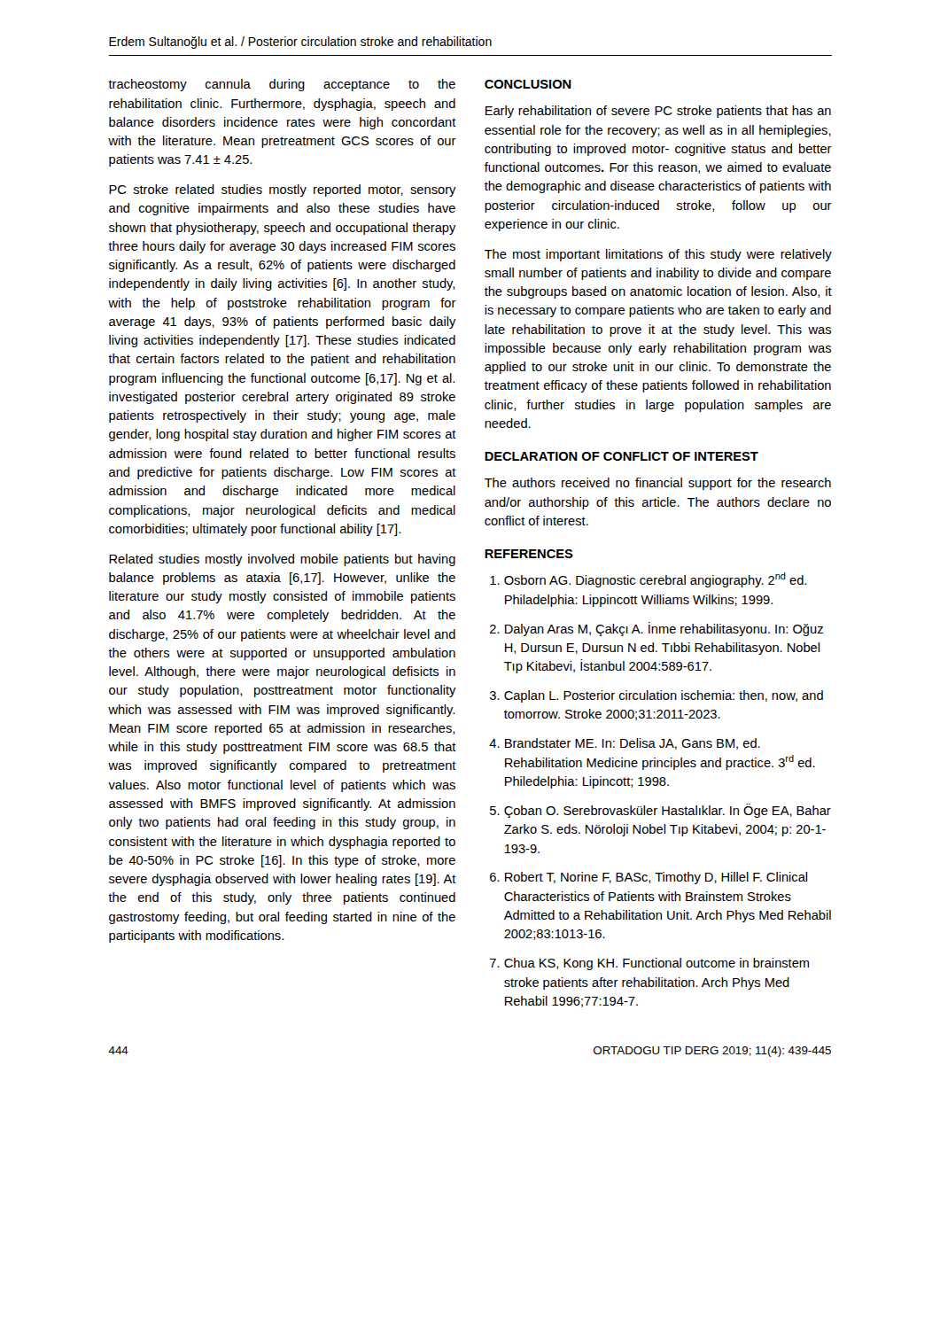Erdem Sultanoğlu et al. / Posterior circulation stroke and rehabilitation
tracheostomy cannula during acceptance to the rehabilitation clinic. Furthermore, dysphagia, speech and balance disorders incidence rates were high concordant with the literature. Mean pretreatment GCS scores of our patients was 7.41 ± 4.25.
PC stroke related studies mostly reported motor, sensory and cognitive impairments and also these studies have shown that physiotherapy, speech and occupational therapy three hours daily for average 30 days increased FIM scores significantly. As a result, 62% of patients were discharged independently in daily living activities [6]. In another study, with the help of poststroke rehabilitation program for average 41 days, 93% of patients performed basic daily living activities independently [17]. These studies indicated that certain factors related to the patient and rehabilitation program influencing the functional outcome [6,17]. Ng et al. investigated posterior cerebral artery originated 89 stroke patients retrospectively in their study; young age, male gender, long hospital stay duration and higher FIM scores at admission were found related to better functional results and predictive for patients discharge. Low FIM scores at admission and discharge indicated more medical complications, major neurological deficits and medical comorbidities; ultimately poor functional ability [17].
Related studies mostly involved mobile patients but having balance problems as ataxia [6,17]. However, unlike the literature our study mostly consisted of immobile patients and also 41.7% were completely bedridden. At the discharge, 25% of our patients were at wheelchair level and the others were at supported or unsupported ambulation level. Although, there were major neurological defisicts in our study population, posttreatment motor functionality which was assessed with FIM was improved significantly. Mean FIM score reported 65 at admission in researches, while in this study posttreatment FIM score was 68.5 that was improved significantly compared to pretreatment values. Also motor functional level of patients which was assessed with BMFS improved significantly. At admission only two patients had oral feeding in this study group, in consistent with the literature in which dysphagia reported to be 40-50% in PC stroke [16]. In this type of stroke, more severe dysphagia observed with lower healing rates [19]. At the end of this study, only three patients continued gastrostomy feeding, but oral feeding started in nine of the participants with modifications.
Conclusion
Early rehabilitation of severe PC stroke patients that has an essential role for the recovery; as well as in all hemiplegies, contributing to improved motor- cognitive status and better functional outcomes. For this reason, we aimed to evaluate the demographic and disease characteristics of patients with posterior circulation-induced stroke, follow up our experience in our clinic.
The most important limitations of this study were relatively small number of patients and inability to divide and compare the subgroups based on anatomic location of lesion. Also, it is necessary to compare patients who are taken to early and late rehabilitation to prove it at the study level. This was impossible because only early rehabilitation program was applied to our stroke unit in our clinic. To demonstrate the treatment efficacy of these patients followed in rehabilitation clinic, further studies in large population samples are needed.
Declaration of Conflict of Interest
The authors received no financial support for the research and/or authorship of this article. The authors declare no conflict of interest.
References
Osborn AG. Diagnostic cerebral angiography. 2nd ed. Philadelphia: Lippincott Williams Wilkins; 1999.
Dalyan Aras M, Çakçı A. İnme rehabilitasyonu. In: Oğuz H, Dursun E, Dursun N ed. Tıbbi Rehabilitasyon. Nobel Tıp Kitabevi, İstanbul 2004:589-617.
Caplan L. Posterior circulation ischemia: then, now, and tomorrow. Stroke 2000;31:2011-2023.
Brandstater ME. In: Delisa JA, Gans BM, ed. Rehabilitation Medicine principles and practice. 3rd ed. Philedelphia: Lipincott; 1998.
Çoban O. Serebrovasküler Hastalıklar. In Öge EA, Bahar Zarko S. eds. Nöroloji Nobel Tıp Kitabevi, 2004; p: 20-1-193-9.
Robert T, Norine F, BASc, Timothy D, Hillel F. Clinical Characteristics of Patients with Brainstem Strokes Admitted to a Rehabilitation Unit. Arch Phys Med Rehabil 2002;83:1013-16.
Chua KS, Kong KH. Functional outcome in brainstem stroke patients after rehabilitation. Arch Phys Med Rehabil 1996;77:194-7.
444 ORTADOGU TIP DERG 2019; 11(4): 439-445